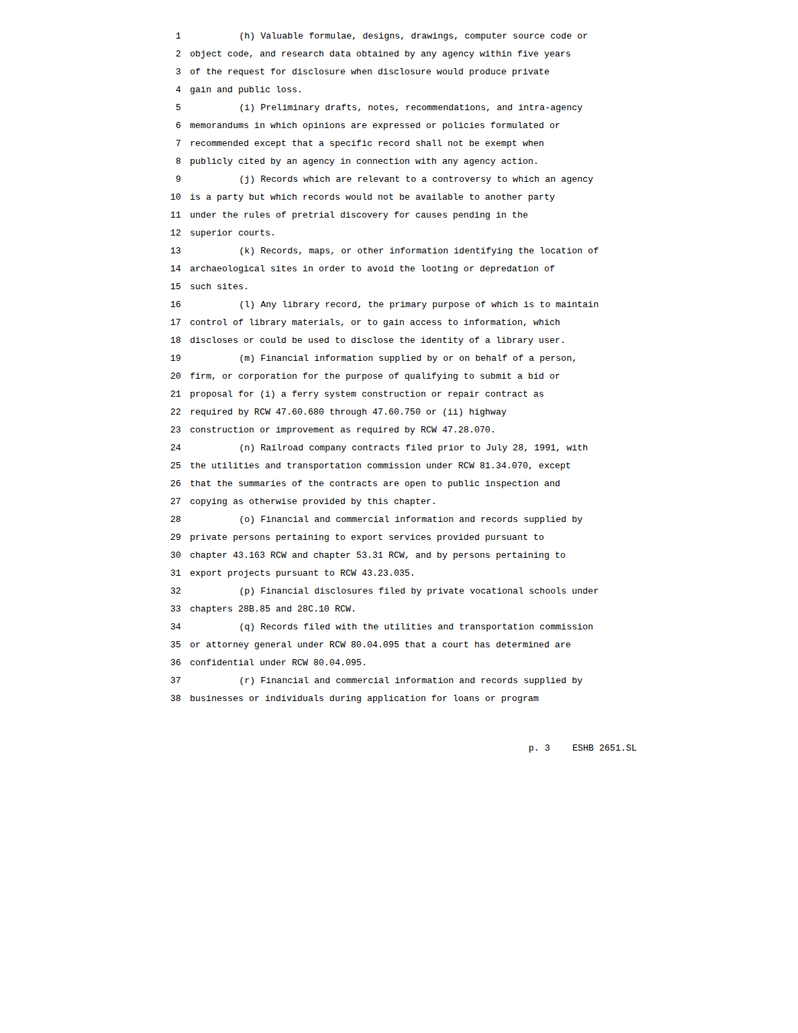(h) Valuable formulae, designs, drawings, computer source code or
object code, and research data obtained by any agency within five years
of the request for disclosure when disclosure would produce private
gain and public loss.
(i) Preliminary drafts, notes, recommendations, and intra-agency
memorandums in which opinions are expressed or policies formulated or
recommended except that a specific record shall not be exempt when
publicly cited by an agency in connection with any agency action.
(j) Records which are relevant to a controversy to which an agency
is a party but which records would not be available to another party
under the rules of pretrial discovery for causes pending in the
superior courts.
(k) Records, maps, or other information identifying the location of
archaeological sites in order to avoid the looting or depredation of
such sites.
(l) Any library record, the primary purpose of which is to maintain
control of library materials, or to gain access to information, which
discloses or could be used to disclose the identity of a library user.
(m) Financial information supplied by or on behalf of a person,
firm, or corporation for the purpose of qualifying to submit a bid or
proposal for (i) a ferry system construction or repair contract as
required by RCW 47.60.680 through 47.60.750 or (ii) highway
construction or improvement as required by RCW 47.28.070.
(n) Railroad company contracts filed prior to July 28, 1991, with
the utilities and transportation commission under RCW 81.34.070, except
that the summaries of the contracts are open to public inspection and
copying as otherwise provided by this chapter.
(o) Financial and commercial information and records supplied by
private persons pertaining to export services provided pursuant to
chapter 43.163 RCW and chapter 53.31 RCW, and by persons pertaining to
export projects pursuant to RCW 43.23.035.
(p) Financial disclosures filed by private vocational schools under
chapters 28B.85 and 28C.10 RCW.
(q) Records filed with the utilities and transportation commission
or attorney general under RCW 80.04.095 that a court has determined are
confidential under RCW 80.04.095.
(r) Financial and commercial information and records supplied by
businesses or individuals during application for loans or program
p. 3 ESHB 2651.SL